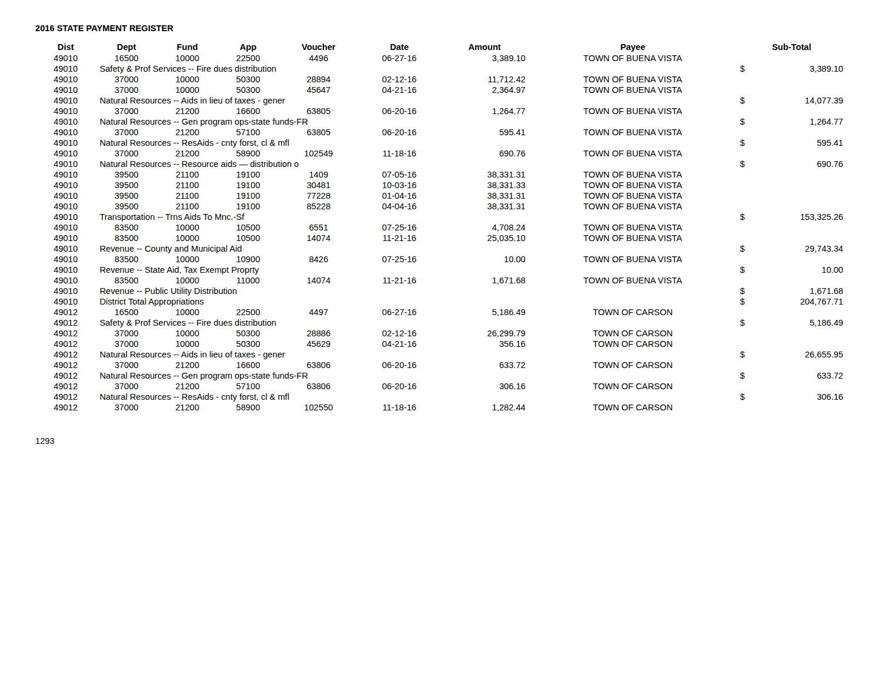2016 STATE PAYMENT REGISTER
| Dist | Dept | Fund | App | Voucher | Date | Amount | Payee | Sub-Total |
| --- | --- | --- | --- | --- | --- | --- | --- | --- |
| 49010 | 16500 | 10000 | 22500 | 4496 | 06-27-16 | 3,389.10 | TOWN OF BUENA VISTA | | |
| 49010 | Safety & Prof Services -- Fire dues distribution | | $ | 3,389.10 |
| 49010 | 37000 | 10000 | 50300 | 28894 | 02-12-16 | 11,712.42 | TOWN OF BUENA VISTA | | |
| 49010 | 37000 | 10000 | 50300 | 45647 | 04-21-16 | 2,364.97 | TOWN OF BUENA VISTA | | |
| 49010 | Natural Resources -- Aids in lieu of taxes - gener | | $ | 14,077.39 |
| 49010 | 37000 | 21200 | 16600 | 63805 | 06-20-16 | 1,264.77 | TOWN OF BUENA VISTA | | |
| 49010 | Natural Resources -- Gen program ops-state funds-FR | | $ | 1,264.77 |
| 49010 | 37000 | 21200 | 57100 | 63805 | 06-20-16 | 595.41 | TOWN OF BUENA VISTA | | |
| 49010 | Natural Resources -- ResAids - cnty forst, cl & mfl | | $ | 595.41 |
| 49010 | 37000 | 21200 | 58900 | 102549 | 11-18-16 | 690.76 | TOWN OF BUENA VISTA | | |
| 49010 | Natural Resources -- Resource aids — distribution o | | $ | 690.76 |
| 49010 | 39500 | 21100 | 19100 | 1409 | 07-05-16 | 38,331.31 | TOWN OF BUENA VISTA | | |
| 49010 | 39500 | 21100 | 19100 | 30481 | 10-03-16 | 38,331.33 | TOWN OF BUENA VISTA | | |
| 49010 | 39500 | 21100 | 19100 | 77228 | 01-04-16 | 38,331.31 | TOWN OF BUENA VISTA | | |
| 49010 | 39500 | 21100 | 19100 | 85228 | 04-04-16 | 38,331.31 | TOWN OF BUENA VISTA | | |
| 49010 | Transportation -- Trns Aids To Mnc.-Sf | | $ | 153,325.26 |
| 49010 | 83500 | 10000 | 10500 | 6551 | 07-25-16 | 4,708.24 | TOWN OF BUENA VISTA | | |
| 49010 | 83500 | 10000 | 10500 | 14074 | 11-21-16 | 25,035.10 | TOWN OF BUENA VISTA | | |
| 49010 | Revenue -- County and Municipal Aid | | $ | 29,743.34 |
| 49010 | 83500 | 10000 | 10900 | 8426 | 07-25-16 | 10.00 | TOWN OF BUENA VISTA | | |
| 49010 | Revenue -- State Aid, Tax Exempt Proprty | | $ | 10.00 |
| 49010 | 83500 | 10000 | 11000 | 14074 | 11-21-16 | 1,671.68 | TOWN OF BUENA VISTA | | |
| 49010 | Revenue -- Public Utility Distribution | | $ | 1,671.68 |
| 49010 | District Total Appropriations | | $ | 204,767.71 |
| 49012 | 16500 | 10000 | 22500 | 4497 | 06-27-16 | 5,186.49 | TOWN OF CARSON | | |
| 49012 | Safety & Prof Services -- Fire dues distribution | | $ | 5,186.49 |
| 49012 | 37000 | 10000 | 50300 | 28886 | 02-12-16 | 26,299.79 | TOWN OF CARSON | | |
| 49012 | 37000 | 10000 | 50300 | 45629 | 04-21-16 | 356.16 | TOWN OF CARSON | | |
| 49012 | Natural Resources -- Aids in lieu of taxes - gener | | $ | 26,655.95 |
| 49012 | 37000 | 21200 | 16600 | 63806 | 06-20-16 | 633.72 | TOWN OF CARSON | | |
| 49012 | Natural Resources -- Gen program ops-state funds-FR | | $ | 633.72 |
| 49012 | 37000 | 21200 | 57100 | 63806 | 06-20-16 | 306.16 | TOWN OF CARSON | | |
| 49012 | Natural Resources -- ResAids - cnty forst, cl & mfl | | $ | 306.16 |
| 49012 | 37000 | 21200 | 58900 | 102550 | 11-18-16 | 1,282.44 | TOWN OF CARSON | | |
1293